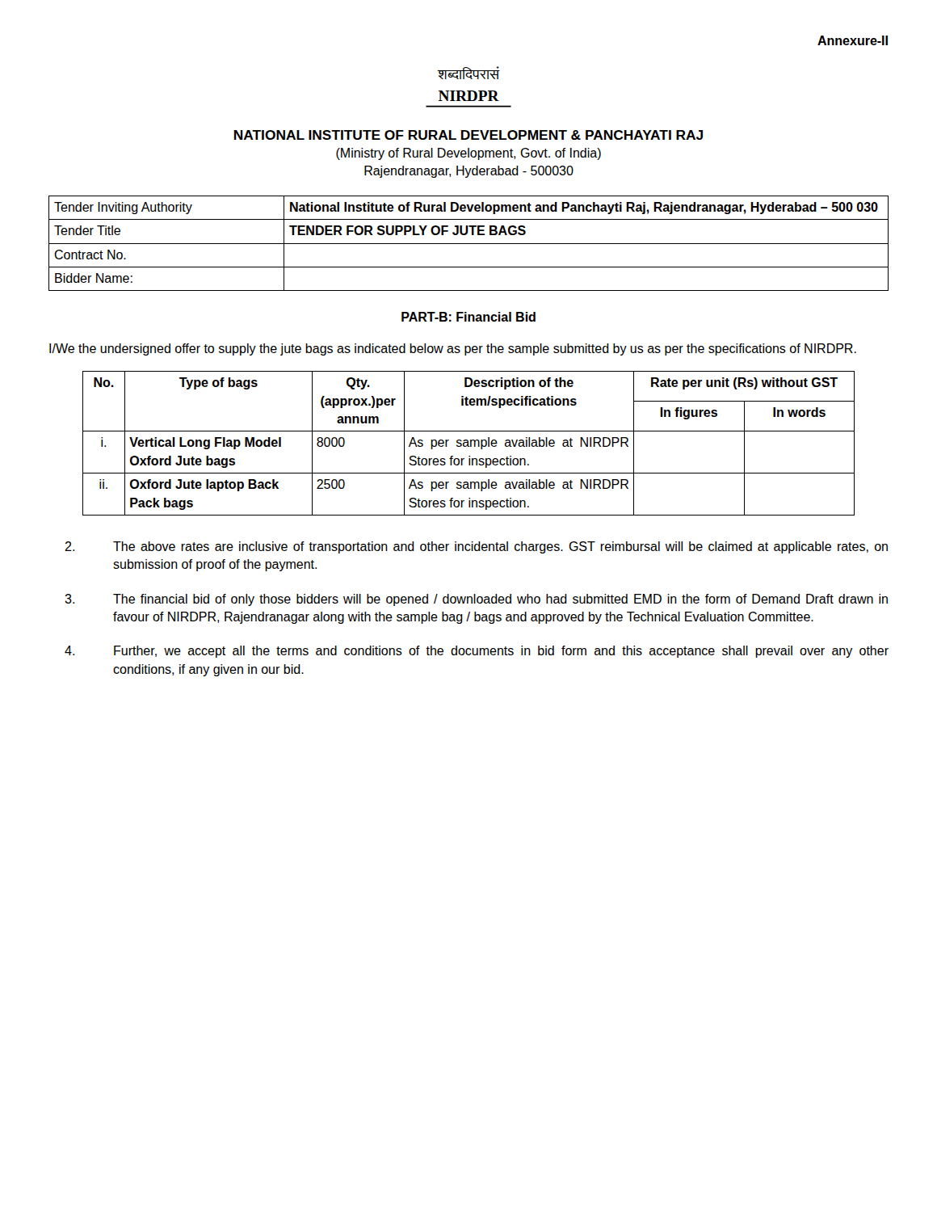Annexure-II
NATIONAL INSTITUTE OF RURAL DEVELOPMENT & PANCHAYATI RAJ
(Ministry of Rural Development, Govt. of India)
Rajendranagar, Hyderabad - 500030
| Tender Inviting Authority | National Institute of Rural Development and Panchayti Raj, Rajendranagar, Hyderabad – 500 030 |
| Tender Title | TENDER FOR SUPPLY OF JUTE BAGS |
| Contract No. | |
| Bidder Name: | |
PART-B: Financial Bid
I/We the undersigned offer to supply the jute bags as indicated below as per the sample submitted by us as per the specifications of NIRDPR.
| No. | Type of bags | Qty. (approx.)per annum | Description of the item/specifications | Rate per unit (Rs) without GST |
| --- | --- | --- | --- | --- |
| In figures | In words |
| i. | Vertical Long Flap Model Oxford Jute bags | 8000 | As per sample available at NIRDPR Stores for inspection. | | |
| ii. | Oxford Jute laptop Back Pack bags | 2500 | As per sample available at NIRDPR Stores for inspection. | | |
2. The above rates are inclusive of transportation and other incidental charges. GST reimbursal will be claimed at applicable rates, on submission of proof of the payment.
3. The financial bid of only those bidders will be opened / downloaded who had submitted EMD in the form of Demand Draft drawn in favour of NIRDPR, Rajendranagar along with the sample bag / bags and approved by the Technical Evaluation Committee.
4. Further, we accept all the terms and conditions of the documents in bid form and this acceptance shall prevail over any other conditions, if any given in our bid.